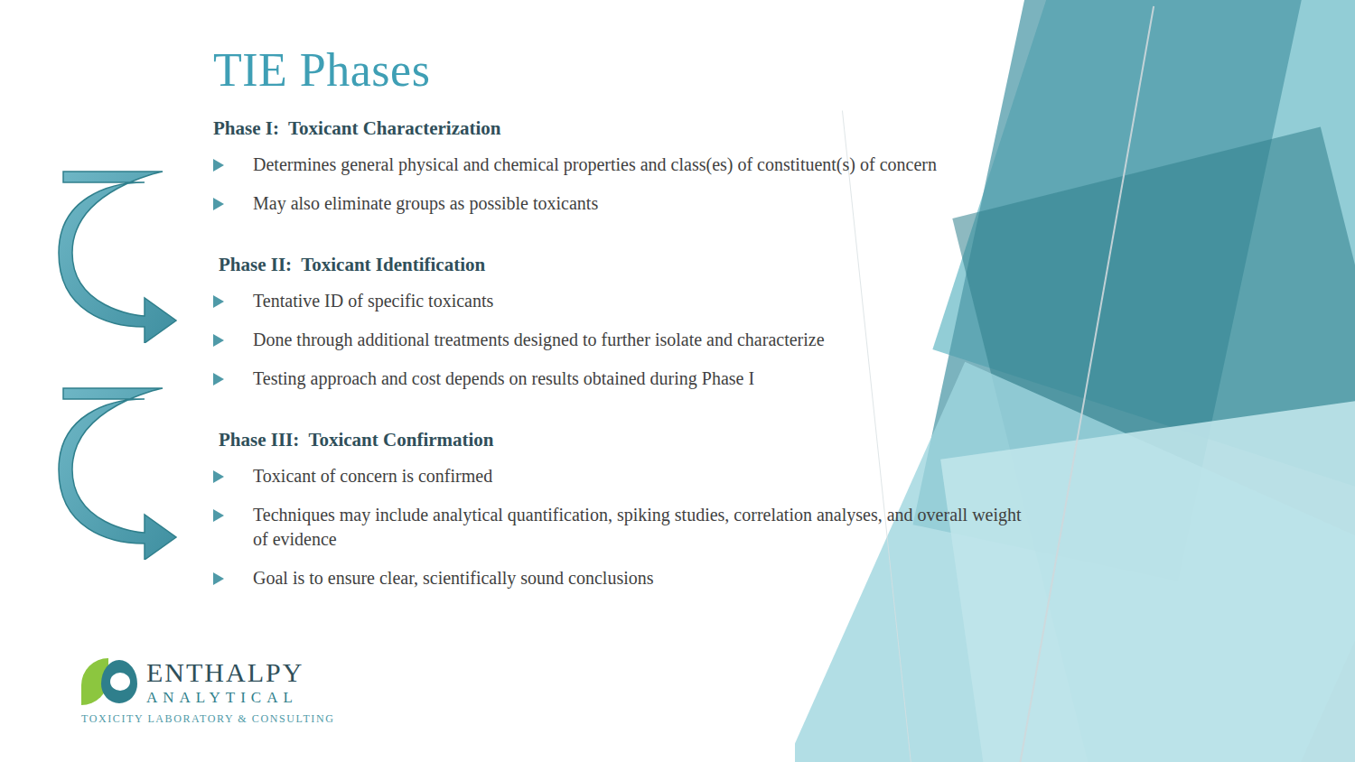TIE Phases
Phase I: Toxicant Characterization
Determines general physical and chemical properties and class(es) of constituent(s) of concern
May also eliminate groups as possible toxicants
Phase II: Toxicant Identification
Tentative ID of specific toxicants
Done through additional treatments designed to further isolate and characterize
Testing approach and cost depends on results obtained during Phase I
Phase III: Toxicant Confirmation
Toxicant of concern is confirmed
Techniques may include analytical quantification, spiking studies, correlation analyses, and overall weight of evidence
Goal is to ensure clear, scientifically sound conclusions
ENTHALPY
ANALYTICAL
TOXICITY LABORATORY & CONSULTING